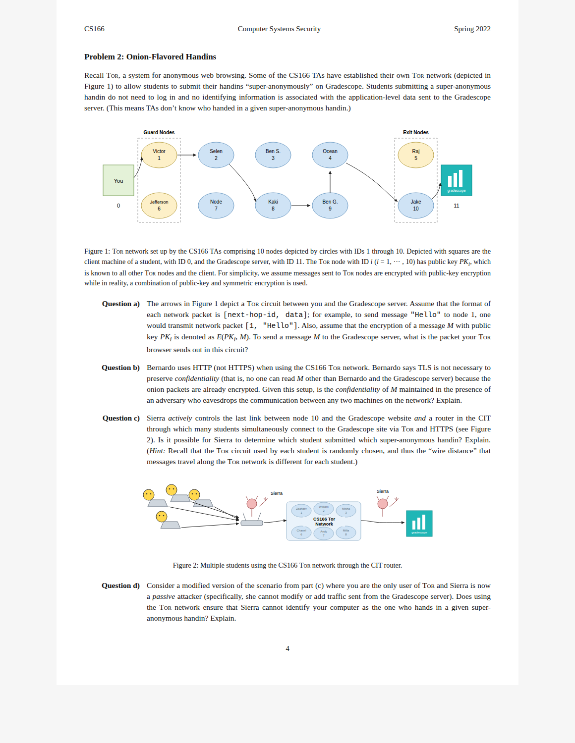CS166
Computer Systems Security
Spring 2022
Problem 2: Onion-Flavored Handins
Recall Tor, a system for anonymous web browsing. Some of the CS166 TAs have established their own Tor network (depicted in Figure 1) to allow students to submit their handins “super-anonymously” on Gradescope. Students submitting a super-anonymous handin do not need to log in and no identifying information is associated with the application-level data sent to the Gradescope server. (This means TAs don’t know who handed in a given super-anonymous handin.)
Guard Nodes Exit Nodes You 0 gradescope 11 Victor 1 Jefferson 6 Selen 2 Node 7 Ben S. 3 Kaki 8 Ocean 4 Ben G. 9 Raj 5 Jake 10
Figure 1: Tor network set up by the CS166 TAs comprising 10 nodes depicted by circles with IDs 1 through 10. Depicted with squares are the client machine of a student, with ID 0, and the Gradescope server, with ID 11. The Tor node with ID i (i = 1, ··· , 10) has public key PKi, which is known to all other Tor nodes and the client. For simplicity, we assume messages sent to Tor nodes are encrypted with public-key encryption while in reality, a combination of public-key and symmetric encryption is used.
Question a)
The arrows in Figure 1 depict a Tor circuit between you and the Gradescope server. Assume that the format of each network packet is [next-hop-id, data]; for example, to send message "Hello" to node 1, one would transmit network packet [1, "Hello"]. Also, assume that the encryption of a message M with public key PKi is denoted as E(PKi, M). To send a message M to the Gradescope server, what is the packet your Tor browser sends out in this circuit?
Question b)
Bernardo uses HTTP (not HTTPS) when using the CS166 Tor network. Bernardo says TLS is not necessary to preserve confidentiality (that is, no one can read M other than Bernardo and the Gradescope server) because the onion packets are already encrypted. Given this setup, is the confidentiality of M maintained in the presence of an adversary who eavesdrops the communication between any two machines on the network? Explain.
Question c)
Sierra actively controls the last link between node 10 and the Gradescope website and a router in the CIT through which many students simultaneously connect to the Gradescope site via Tor and HTTPS (see Figure 2). Is it possible for Sierra to determine which student submitted which super-anonymous handin? Explain. (Hint: Recall that the Tor circuit used by each student is randomly chosen, and thus the “wire distance” that messages travel along the Tor network is different for each student.)
Sierra Zachary1 William2 Misha3 Chanel6 Andy7 Milla8 CS166 Tor Network Sierra gradescope
Figure 2: Multiple students using the CS166 Tor network through the CIT router.
Question d)
Consider a modified version of the scenario from part (c) where you are the only user of Tor and Sierra is now a passive attacker (specifically, she cannot modify or add traffic sent from the Gradescope server). Does using the Tor network ensure that Sierra cannot identify your computer as the one who hands in a given super-anonymous handin? Explain.
4